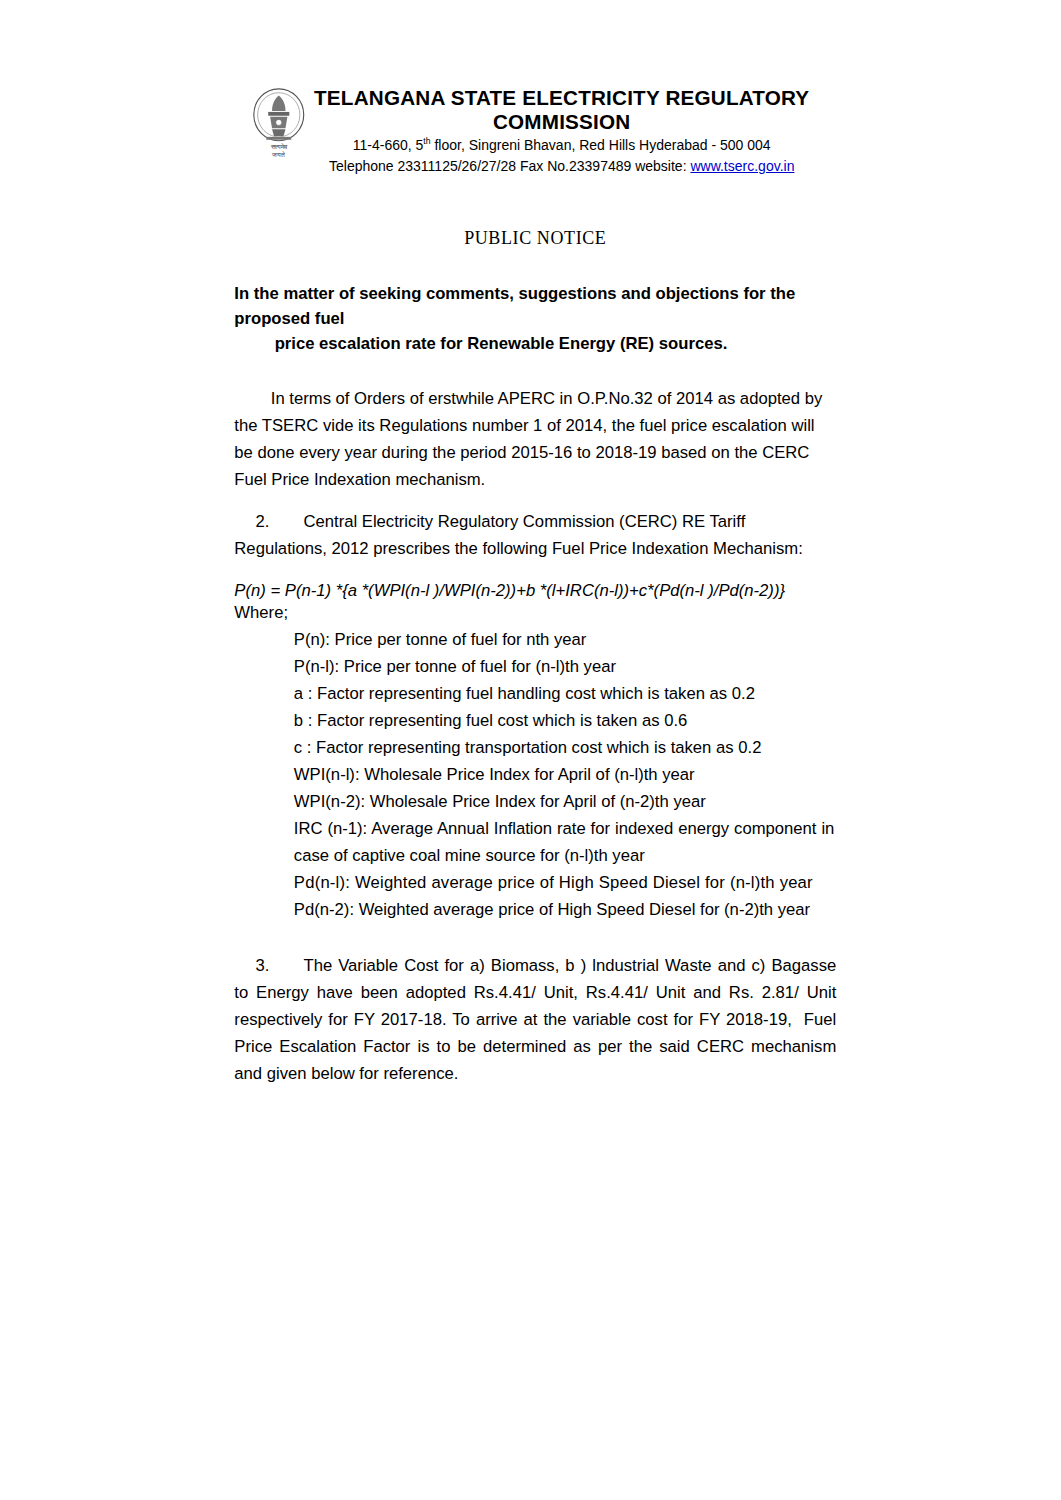सत्यमेव जयते
TELANGANA STATE ELECTRICITY REGULATORY COMMISSION
11-4-660, 5th floor, Singreni Bhavan, Red Hills Hyderabad - 500 004
Telephone 23311125/26/27/28 Fax No.23397489 website: www.tserc.gov.in
PUBLIC NOTICE
In the matter of seeking comments, suggestions and objections for the proposed fuel price escalation rate for Renewable Energy (RE) sources.
In terms of Orders of erstwhile APERC in O.P.No.32 of 2014 as adopted by the TSERC vide its Regulations number 1 of 2014, the fuel price escalation will be done every year during the period 2015-16 to 2018-19 based on the CERC Fuel Price Indexation mechanism.
2. Central Electricity Regulatory Commission (CERC) RE Tariff Regulations, 2012 prescribes the following Fuel Price Indexation Mechanism:
P(n) = P(n-1) *{a *(WPI(n-l )/WPI(n-2))+b *(l+IRC(n-l))+c*(Pd(n-l )/Pd(n-2))}
Where;
P(n): Price per tonne of fuel for nth year
P(n-l): Price per tonne of fuel for (n-l)th year
a : Factor representing fuel handling cost which is taken as 0.2
b : Factor representing fuel cost which is taken as 0.6
c : Factor representing transportation cost which is taken as 0.2
WPI(n-l): Wholesale Price Index for April of (n-l)th year
WPI(n-2): Wholesale Price Index for April of (n-2)th year
IRC (n-1): Average Annual Inflation rate for indexed energy component in case of captive coal mine source for (n-l)th year
Pd(n-l): Weighted average price of High Speed Diesel for (n-l)th year
Pd(n-2): Weighted average price of High Speed Diesel for (n-2)th year
3. The Variable Cost for a) Biomass, b ) lndustrial Waste and c) Bagasse to Energy have been adopted Rs.4.41/ Unit, Rs.4.41/ Unit and Rs. 2.81/ Unit respectively for FY 2017-18. To arrive at the variable cost for FY 2018-19, Fuel Price Escalation Factor is to be determined as per the said CERC mechanism and given below for reference.